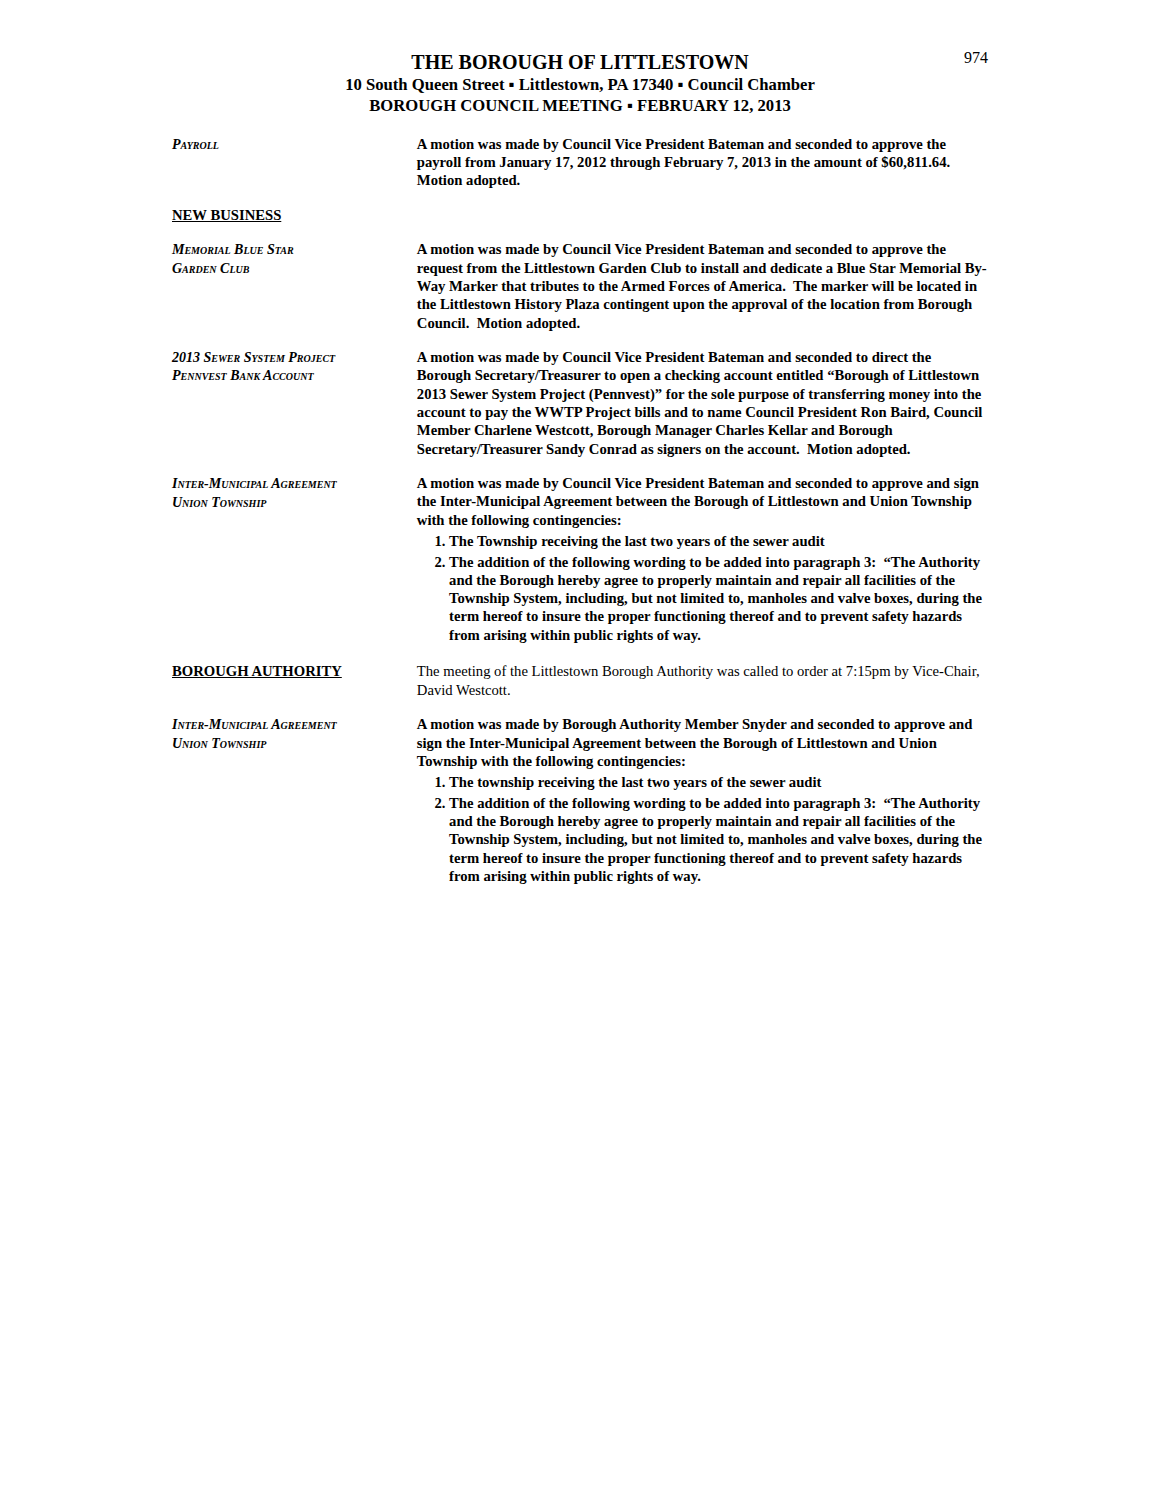974
THE BOROUGH OF LITTLESTOWN
10 South Queen Street ▪ Littlestown, PA 17340 ▪ Council Chamber
BOROUGH COUNCIL MEETING ▪ FEBRUARY 12, 2013
| Payroll | A motion was made by Council Vice President Bateman and seconded to approve the payroll from January 17, 2012 through February 7, 2013 in the amount of $60,811.64. Motion adopted. |
| NEW BUSINESS | |
| Memorial Blue Star Garden Club | A motion was made by Council Vice President Bateman and seconded to approve the request from the Littlestown Garden Club to install and dedicate a Blue Star Memorial By-Way Marker that tributes to the Armed Forces of America. The marker will be located in the Littlestown History Plaza contingent upon the approval of the location from Borough Council. Motion adopted. |
| 2013 Sewer System Project Pennvest Bank Account | A motion was made by Council Vice President Bateman and seconded to direct the Borough Secretary/Treasurer to open a checking account entitled “Borough of Littlestown 2013 Sewer System Project (Pennvest)” for the sole purpose of transferring money into the account to pay the WWTP Project bills and to name Council President Ron Baird, Council Member Charlene Westcott, Borough Manager Charles Kellar and Borough Secretary/Treasurer Sandy Conrad as signers on the account. Motion adopted. |
| Inter-Municipal Agreement Union Township | A motion was made by Council Vice President Bateman and seconded to approve and sign the Inter-Municipal Agreement between the Borough of Littlestown and Union Township with the following contingencies: The Township receiving the last two years of the sewer audit The addition of the following wording to be added into paragraph 3: “The Authority and the Borough hereby agree to properly maintain and repair all facilities of the Township System, including, but not limited to, manholes and valve boxes, during the term hereof to insure the proper functioning thereof and to prevent safety hazards from arising within public rights of way. |
| BOROUGH AUTHORITY | The meeting of the Littlestown Borough Authority was called to order at 7:15pm by Vice-Chair, David Westcott. |
| Inter-Municipal Agreement Union Township | A motion was made by Borough Authority Member Snyder and seconded to approve and sign the Inter-Municipal Agreement between the Borough of Littlestown and Union Township with the following contingencies: The township receiving the last two years of the sewer audit The addition of the following wording to be added into paragraph 3: “The Authority and the Borough hereby agree to properly maintain and repair all facilities of the Township System, including, but not limited to, manholes and valve boxes, during the term hereof to insure the proper functioning thereof and to prevent safety hazards from arising within public rights of way. |